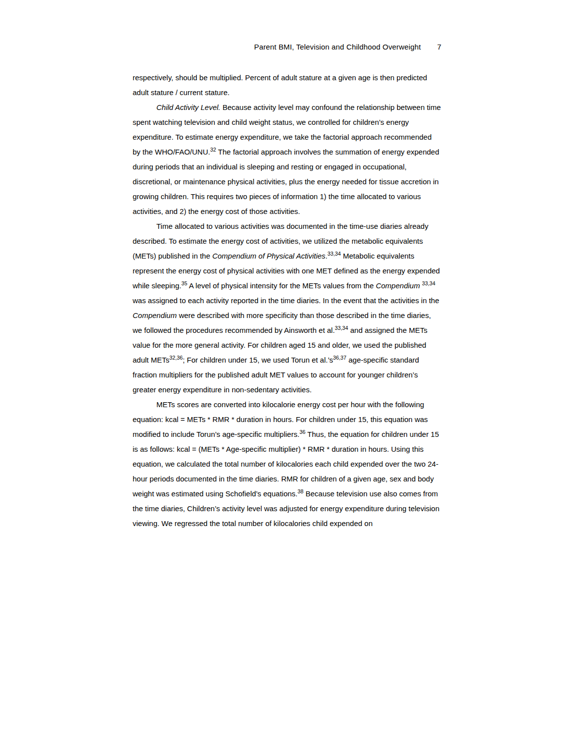Parent BMI, Television and Childhood Overweight7
respectively, should be multiplied. Percent of adult stature at a given age is then predicted adult stature / current stature.
Child Activity Level. Because activity level may confound the relationship between time spent watching television and child weight status, we controlled for children’s energy expenditure. To estimate energy expenditure, we take the factorial approach recommended by the WHO/FAO/UNU.32 The factorial approach involves the summation of energy expended during periods that an individual is sleeping and resting or engaged in occupational, discretional, or maintenance physical activities, plus the energy needed for tissue accretion in growing children. This requires two pieces of information 1) the time allocated to various activities, and 2) the energy cost of those activities.
Time allocated to various activities was documented in the time-use diaries already described. To estimate the energy cost of activities, we utilized the metabolic equivalents (METs) published in the Compendium of Physical Activities.33,34 Metabolic equivalents represent the energy cost of physical activities with one MET defined as the energy expended while sleeping.35 A level of physical intensity for the METs values from the Compendium 33,34 was assigned to each activity reported in the time diaries. In the event that the activities in the Compendium were described with more specificity than those described in the time diaries, we followed the procedures recommended by Ainsworth et al.33,34 and assigned the METs value for the more general activity. For children aged 15 and older, we used the published adult METs32,36; For children under 15, we used Torun et al.’s36,37 age-specific standard fraction multipliers for the published adult MET values to account for younger children’s greater energy expenditure in non-sedentary activities.
METs scores are converted into kilocalorie energy cost per hour with the following equation: kcal = METs * RMR * duration in hours. For children under 15, this equation was modified to include Torun’s age-specific multipliers.36 Thus, the equation for children under 15 is as follows: kcal = (METs * Age-specific multiplier) * RMR * duration in hours. Using this equation, we calculated the total number of kilocalories each child expended over the two 24-hour periods documented in the time diaries. RMR for children of a given age, sex and body weight was estimated using Schofield’s equations.38 Because television use also comes from the time diaries, Children’s activity level was adjusted for energy expenditure during television viewing. We regressed the total number of kilocalories child expended on